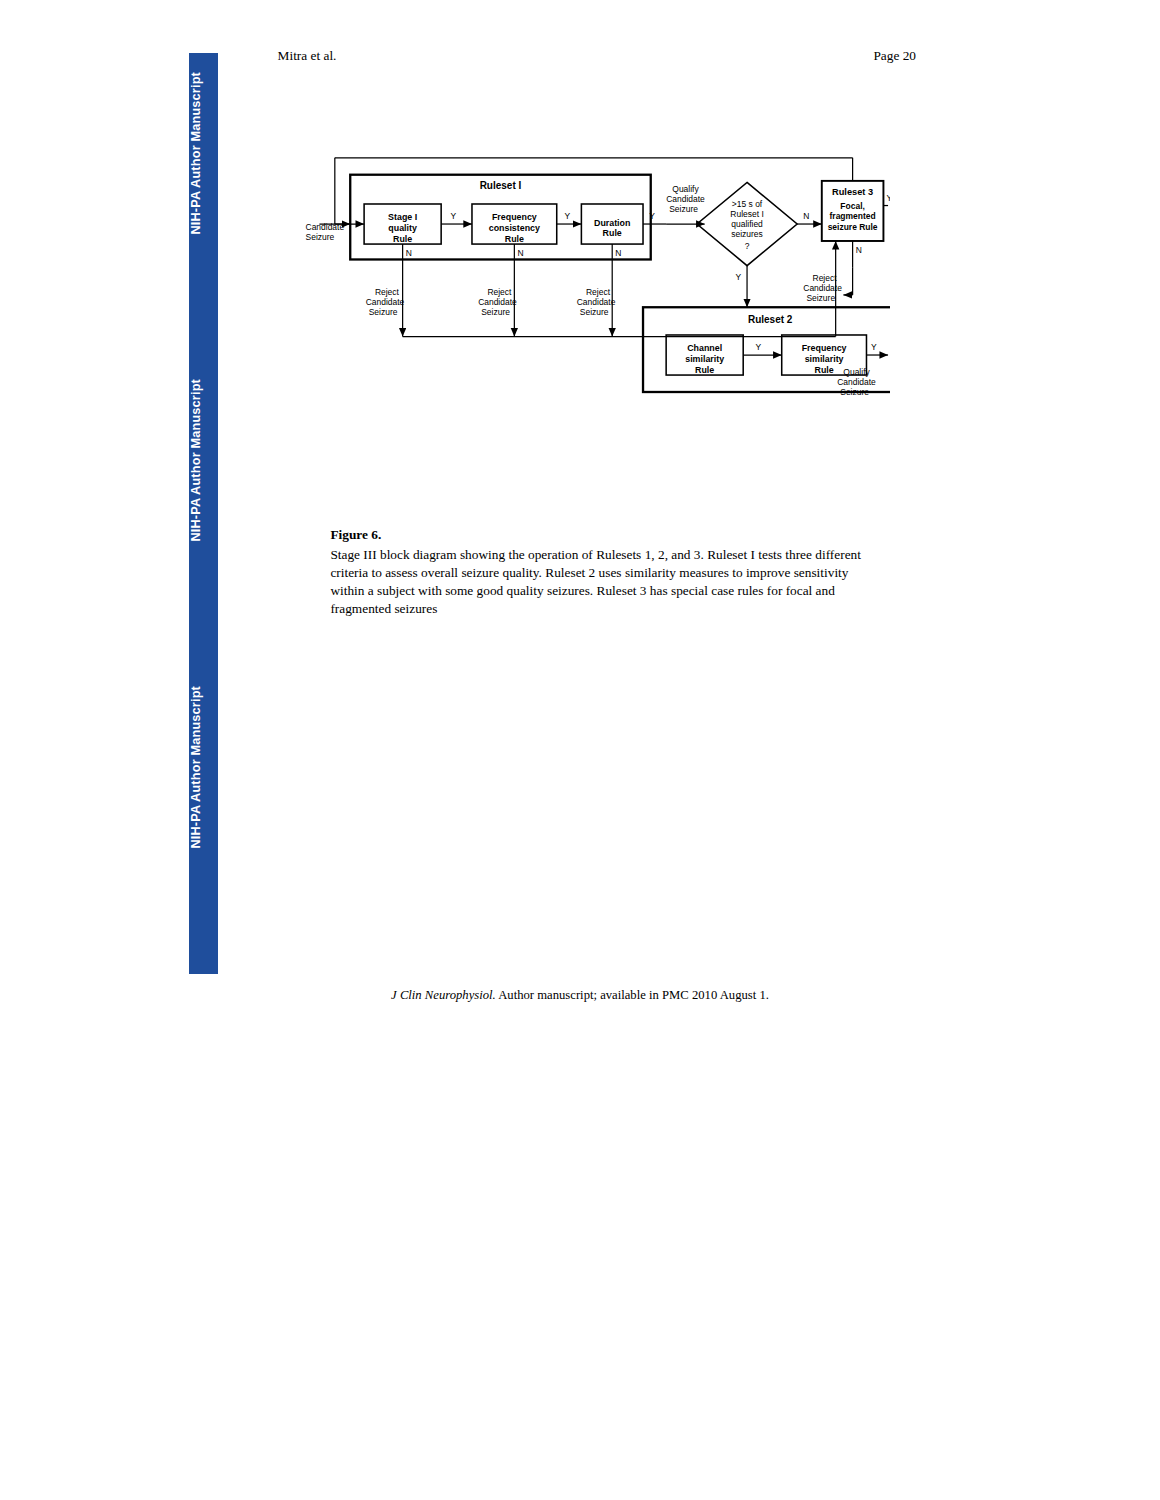NIH-PA Author Manuscript
NIH-PA Author Manuscript
NIH-PA Author Manuscript
Mitra et al. Page 20
Ruleset I Stage I quality Rule Frequency consistency Rule Duration Rule Candidate Seizure Y Y Y Qualify Candidate Seizure >15 s of Ruleset I qualified seizures ? N Ruleset 3 Focal, fragmented seizure Rule Y N Reject Candidate Seizure N Reject Candidate Seizure N Reject Candidate Seizure N Reject Candidate Seizure Y Ruleset 2 Channel similarity Rule Frequency similarity Rule Y Y Qualify Candidate Seizure
Figure 6. Stage III block diagram showing the operation of Rulesets 1, 2, and 3. Ruleset I tests three different criteria to assess overall seizure quality. Ruleset 2 uses similarity measures to improve sensitivity within a subject with some good quality seizures. Ruleset 3 has special case rules for focal and fragmented seizures
J Clin Neurophysiol. Author manuscript; available in PMC 2010 August 1.